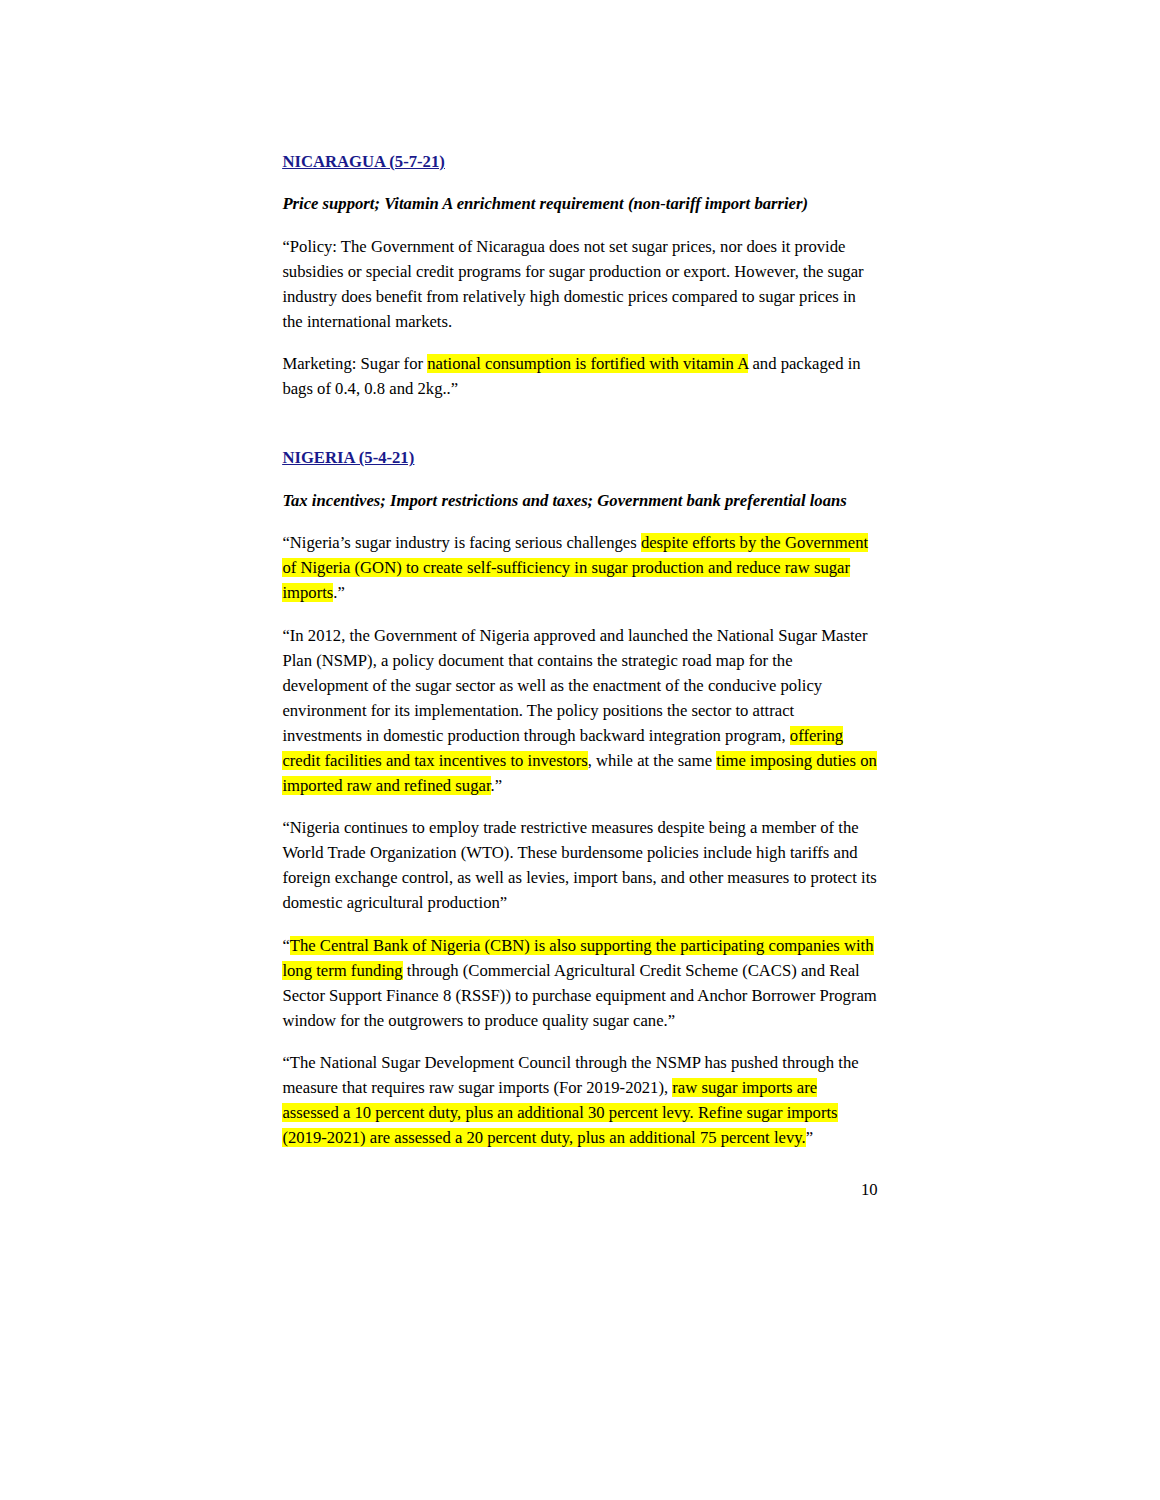NICARAGUA (5-7-21)
Price support; Vitamin A enrichment requirement (non-tariff import barrier)
“Policy: The Government of Nicaragua does not set sugar prices, nor does it provide subsidies or special credit programs for sugar production or export. However, the sugar industry does benefit from relatively high domestic prices compared to sugar prices in the international markets.
Marketing: Sugar for national consumption is fortified with vitamin A and packaged in bags of 0.4, 0.8 and 2kg..”
NIGERIA (5-4-21)
Tax incentives; Import restrictions and taxes; Government bank preferential loans
“Nigeria’s sugar industry is facing serious challenges despite efforts by the Government of Nigeria (GON) to create self-sufficiency in sugar production and reduce raw sugar imports.”
“In 2012, the Government of Nigeria approved and launched the National Sugar Master Plan (NSMP), a policy document that contains the strategic road map for the development of the sugar sector as well as the enactment of the conducive policy environment for its implementation. The policy positions the sector to attract investments in domestic production through backward integration program, offering credit facilities and tax incentives to investors, while at the same time imposing duties on imported raw and refined sugar.”
“Nigeria continues to employ trade restrictive measures despite being a member of the World Trade Organization (WTO). These burdensome policies include high tariffs and foreign exchange control, as well as levies, import bans, and other measures to protect its domestic agricultural production”
“The Central Bank of Nigeria (CBN) is also supporting the participating companies with long term funding through (Commercial Agricultural Credit Scheme (CACS) and Real Sector Support Finance 8 (RSSF)) to purchase equipment and Anchor Borrower Program window for the outgrowers to produce quality sugar cane.”
“The National Sugar Development Council through the NSMP has pushed through the measure that requires raw sugar imports (For 2019-2021), raw sugar imports are assessed a 10 percent duty, plus an additional 30 percent levy. Refine sugar imports (2019-2021) are assessed a 20 percent duty, plus an additional 75 percent levy.”
10